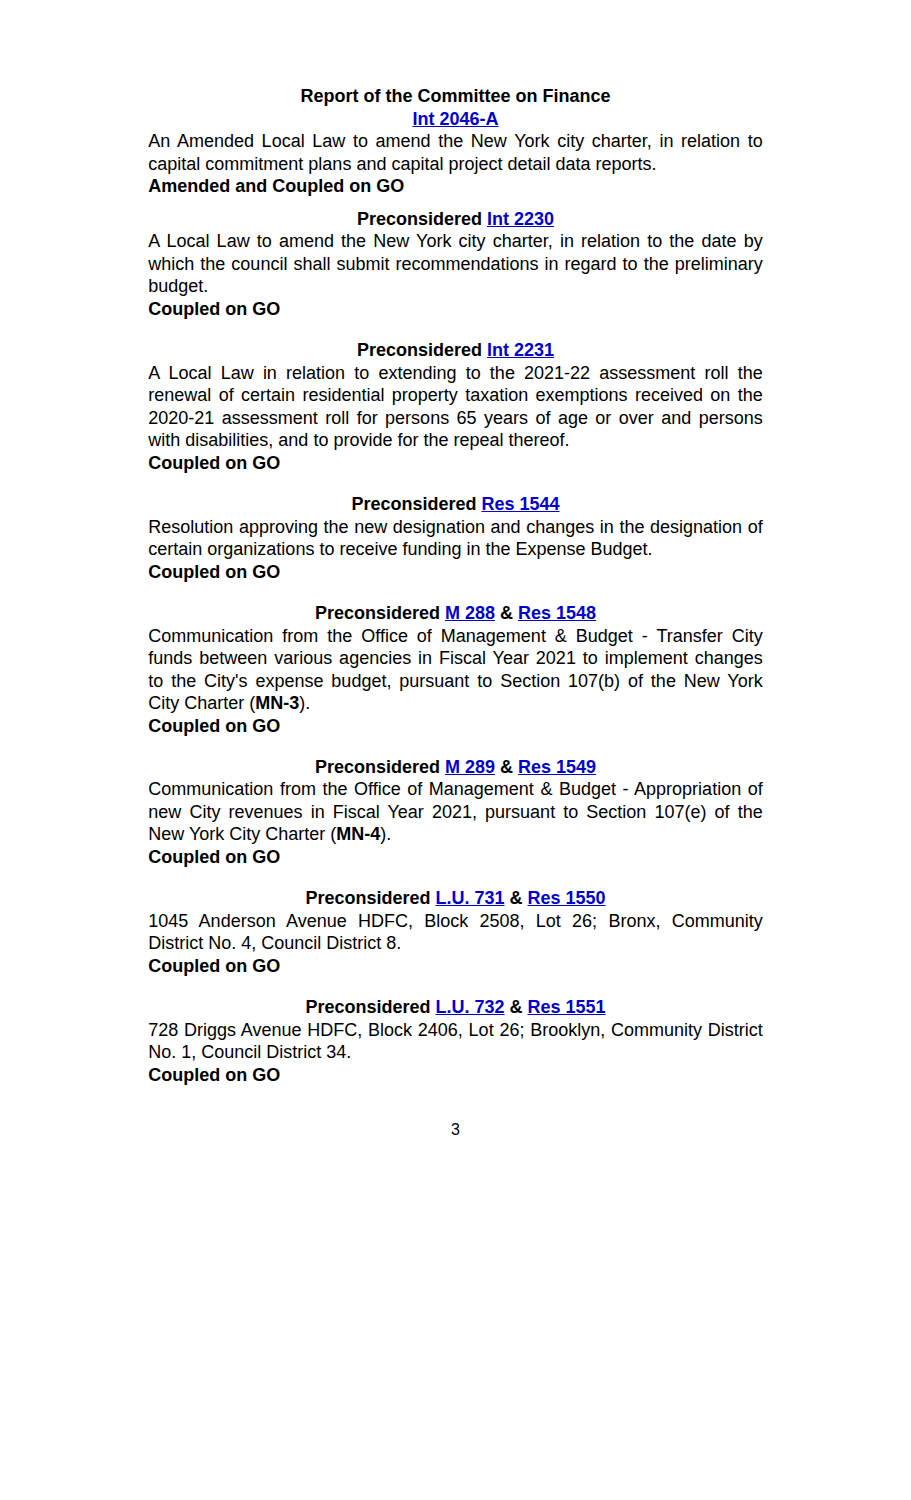Report of the Committee on Finance
Int 2046-A
An Amended Local Law to amend the New York city charter, in relation to capital commitment plans and capital project detail data reports.
Amended and Coupled on GO
Preconsidered Int 2230
A Local Law to amend the New York city charter, in relation to the date by which the council shall submit recommendations in regard to the preliminary budget.
Coupled on GO
Preconsidered Int 2231
A Local Law in relation to extending to the 2021-22 assessment roll the renewal of certain residential property taxation exemptions received on the 2020-21 assessment roll for persons 65 years of age or over and persons with disabilities, and to provide for the repeal thereof.
Coupled on GO
Preconsidered Res 1544
Resolution approving the new designation and changes in the designation of certain organizations to receive funding in the Expense Budget.
Coupled on GO
Preconsidered M 288 & Res 1548
Communication from the Office of Management & Budget - Transfer City funds between various agencies in Fiscal Year 2021 to implement changes to the City's expense budget, pursuant to Section 107(b) of the New York City Charter (MN-3).
Coupled on GO
Preconsidered M 289 & Res 1549
Communication from the Office of Management & Budget - Appropriation of new City revenues in Fiscal Year 2021, pursuant to Section 107(e) of the New York City Charter (MN-4).
Coupled on GO
Preconsidered L.U. 731 & Res 1550
1045 Anderson Avenue HDFC, Block 2508, Lot 26; Bronx, Community District No. 4, Council District 8.
Coupled on GO
Preconsidered L.U. 732 & Res 1551
728 Driggs Avenue HDFC, Block 2406, Lot 26; Brooklyn, Community District No. 1, Council District 34.
Coupled on GO
3